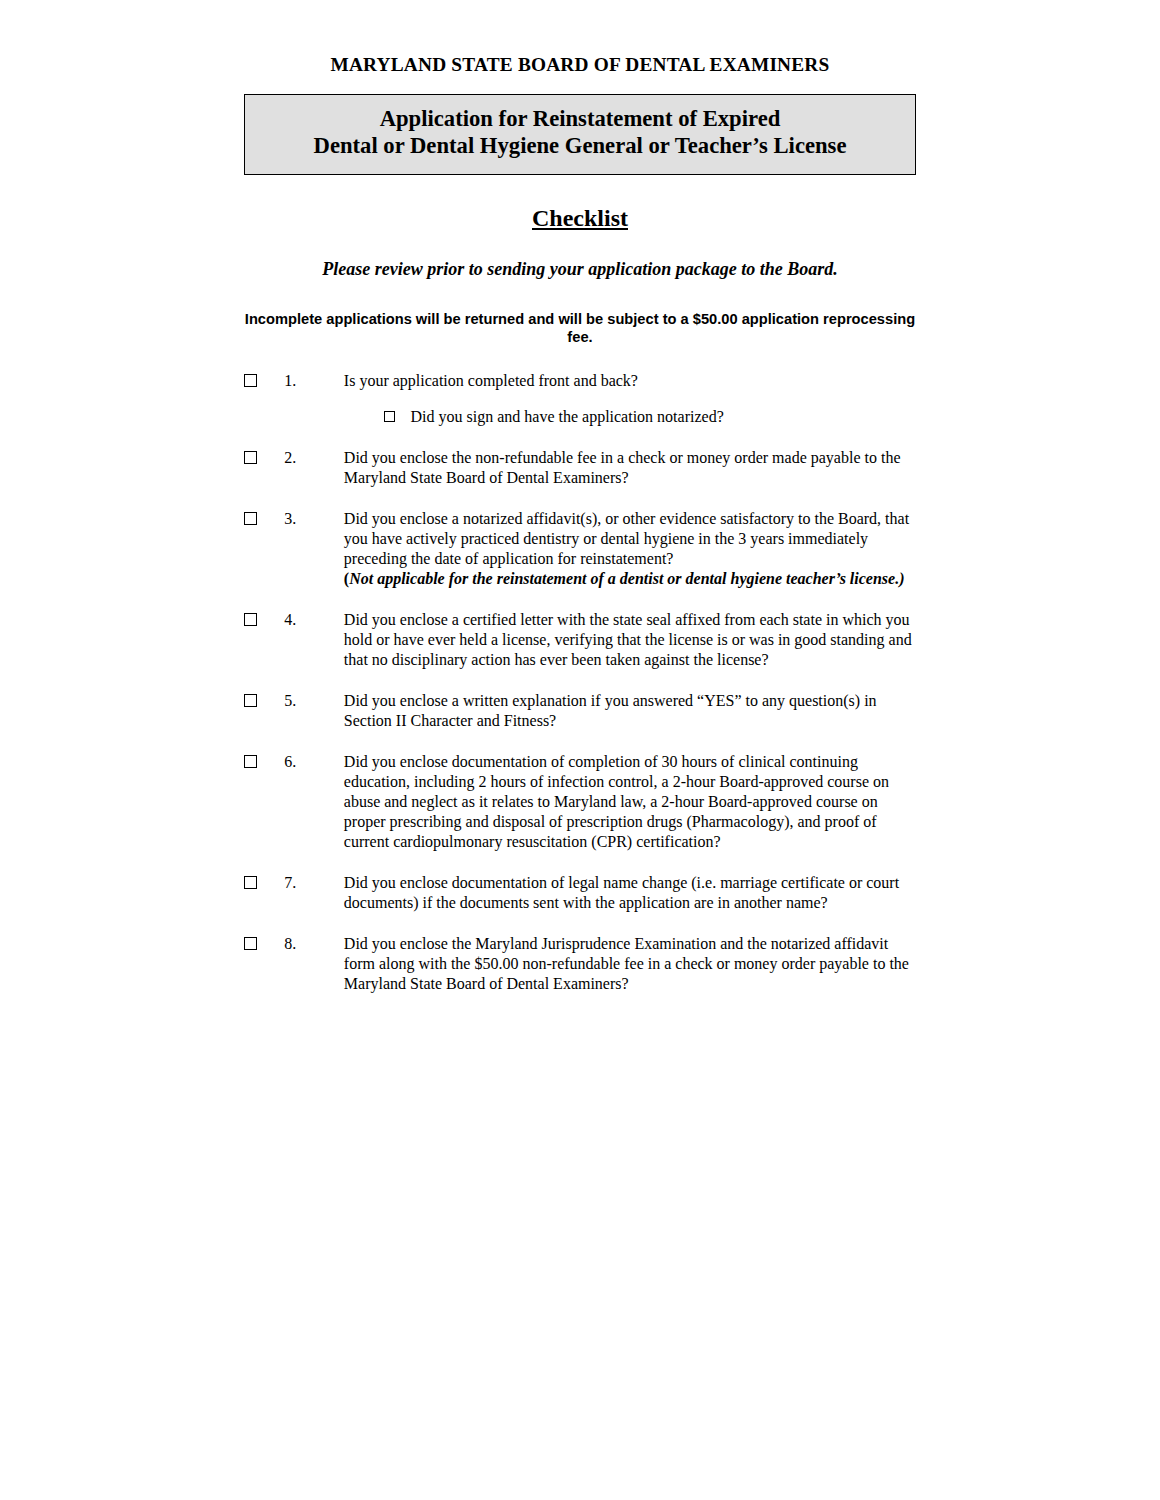MARYLAND STATE BOARD OF DENTAL EXAMINERS
Application for Reinstatement of Expired
Dental or Dental Hygiene General or Teacher’s License
Checklist
Please review prior to sending your application package to the Board.
Incomplete applications will be returned and will be subject to a $50.00 application reprocessing fee.
| | 1. | Is your application completed front and back? Did you sign and have the application notarized? |
| | 2. | Did you enclose the non-refundable fee in a check or money order made payable to the Maryland State Board of Dental Examiners? |
| | 3. | Did you enclose a notarized affidavit(s), or other evidence satisfactory to the Board, that you have actively practiced dentistry or dental hygiene in the 3 years immediately preceding the date of application for reinstatement? ( Not applicable for the reinstatement of a dentist or dental hygiene teacher’s license. ) |
| | 4. | Did you enclose a certified letter with the state seal affixed from each state in which you hold or have ever held a license, verifying that the license is or was in good standing and that no disciplinary action has ever been taken against the license? |
| | 5. | Did you enclose a written explanation if you answered “YES” to any question(s) in Section II Character and Fitness? |
| | 6. | Did you enclose documentation of completion of 30 hours of clinical continuing education, including 2 hours of infection control, a 2-hour Board-approved course on abuse and neglect as it relates to Maryland law, a 2-hour Board-approved course on proper prescribing and disposal of prescription drugs (Pharmacology), and proof of current cardiopulmonary resuscitation (CPR) certification? |
| | 7. | Did you enclose documentation of legal name change (i.e. marriage certificate or court documents) if the documents sent with the application are in another name? |
| | 8. | Did you enclose the Maryland Jurisprudence Examination and the notarized affidavit form along with the $50.00 non-refundable fee in a check or money order payable to the Maryland State Board of Dental Examiners? |